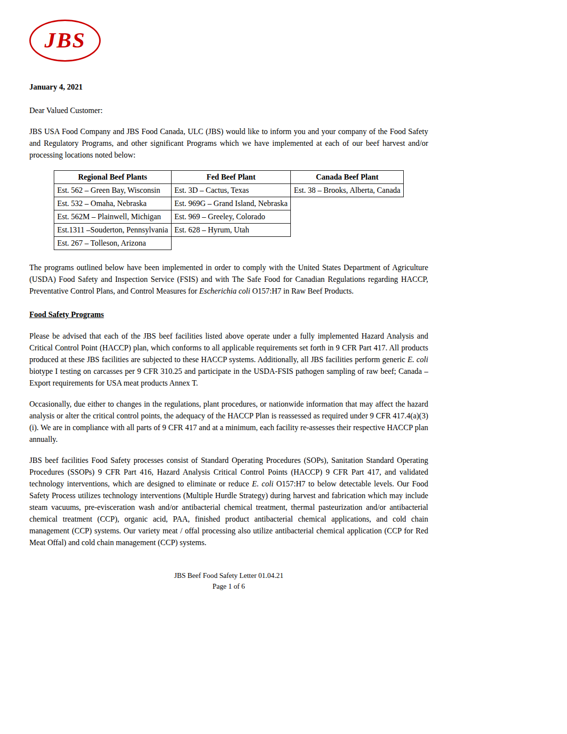JBS
January 4, 2021
Dear Valued Customer:
JBS USA Food Company and JBS Food Canada, ULC (JBS) would like to inform you and your company of the Food Safety and Regulatory Programs, and other significant Programs which we have implemented at each of our beef harvest and/or processing locations noted below:
| Regional Beef Plants | Fed Beef Plant | Canada Beef Plant |
| --- | --- | --- |
| Est. 562 – Green Bay, Wisconsin | Est. 3D – Cactus, Texas | Est. 38 – Brooks, Alberta, Canada |
| Est. 532 – Omaha, Nebraska | Est. 969G – Grand Island, Nebraska | |
| Est. 562M – Plainwell, Michigan | Est. 969 – Greeley, Colorado | |
| Est.1311 –Souderton, Pennsylvania | Est. 628 – Hyrum, Utah | |
| Est. 267 – Tolleson, Arizona | | |
The programs outlined below have been implemented in order to comply with the United States Department of Agriculture (USDA) Food Safety and Inspection Service (FSIS) and with The Safe Food for Canadian Regulations regarding HACCP, Preventative Control Plans, and Control Measures for Escherichia coli O157:H7 in Raw Beef Products.
Food Safety Programs
Please be advised that each of the JBS beef facilities listed above operate under a fully implemented Hazard Analysis and Critical Control Point (HACCP) plan, which conforms to all applicable requirements set forth in 9 CFR Part 417. All products produced at these JBS facilities are subjected to these HACCP systems. Additionally, all JBS facilities perform generic E. coli biotype I testing on carcasses per 9 CFR 310.25 and participate in the USDA-FSIS pathogen sampling of raw beef; Canada – Export requirements for USA meat products Annex T.
Occasionally, due either to changes in the regulations, plant procedures, or nationwide information that may affect the hazard analysis or alter the critical control points, the adequacy of the HACCP Plan is reassessed as required under 9 CFR 417.4(a)(3)(i). We are in compliance with all parts of 9 CFR 417 and at a minimum, each facility re-assesses their respective HACCP plan annually.
JBS beef facilities Food Safety processes consist of Standard Operating Procedures (SOPs), Sanitation Standard Operating Procedures (SSOPs) 9 CFR Part 416, Hazard Analysis Critical Control Points (HACCP) 9 CFR Part 417, and validated technology interventions, which are designed to eliminate or reduce E. coli O157:H7 to below detectable levels. Our Food Safety Process utilizes technology interventions (Multiple Hurdle Strategy) during harvest and fabrication which may include steam vacuums, pre-evisceration wash and/or antibacterial chemical treatment, thermal pasteurization and/or antibacterial chemical treatment (CCP), organic acid, PAA, finished product antibacterial chemical applications, and cold chain management (CCP) systems. Our variety meat / offal processing also utilize antibacterial chemical application (CCP for Red Meat Offal) and cold chain management (CCP) systems.
JBS Beef Food Safety Letter 01.04.21
Page 1 of 6